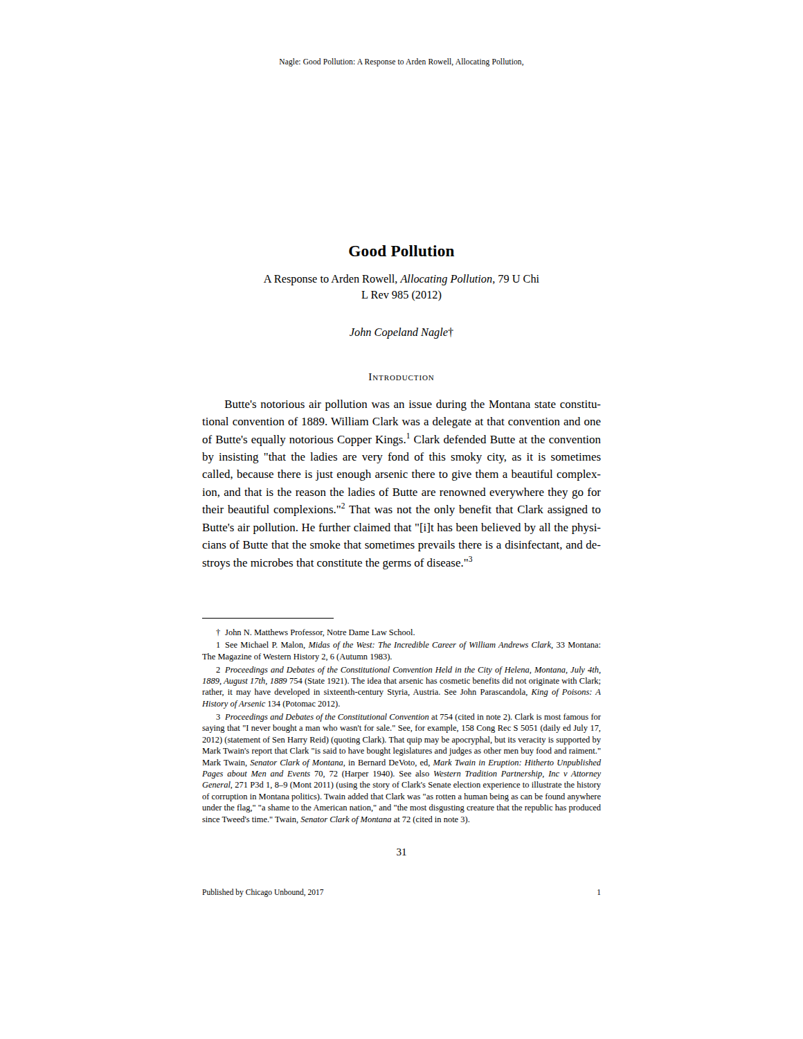Nagle: Good Pollution: A Response to Arden Rowell, Allocating Pollution,
Good Pollution
A Response to Arden Rowell, Allocating Pollution, 79 U Chi
L Rev 985 (2012)
John Copeland Nagle†
Introduction
Butte's notorious air pollution was an issue during the Montana state constitutional convention of 1889. William Clark was a delegate at that convention and one of Butte's equally notorious Copper Kings.1 Clark defended Butte at the convention by insisting "that the ladies are very fond of this smoky city, as it is sometimes called, because there is just enough arsenic there to give them a beautiful complexion, and that is the reason the ladies of Butte are renowned everywhere they go for their beautiful complexions."2 That was not the only benefit that Clark assigned to Butte's air pollution. He further claimed that "[i]t has been believed by all the physicians of Butte that the smoke that sometimes prevails there is a disinfectant, and destroys the microbes that constitute the germs of disease."3
†John N. Matthews Professor, Notre Dame Law School.
1 See Michael P. Malon, Midas of the West: The Incredible Career of William Andrews Clark, 33 Montana: The Magazine of Western History 2, 6 (Autumn 1983).
2 Proceedings and Debates of the Constitutional Convention Held in the City of Helena, Montana, July 4th, 1889, August 17th, 1889 754 (State 1921). The idea that arsenic has cosmetic benefits did not originate with Clark; rather, it may have developed in sixteenth-century Styria, Austria. See John Parascandola, King of Poisons: A History of Arsenic 134 (Potomac 2012).
3 Proceedings and Debates of the Constitutional Convention at 754 (cited in note 2). Clark is most famous for saying that "I never bought a man who wasn't for sale." See, for example, 158 Cong Rec S 5051 (daily ed July 17, 2012) (statement of Sen Harry Reid) (quoting Clark). That quip may be apocryphal, but its veracity is supported by Mark Twain's report that Clark "is said to have bought legislatures and judges as other men buy food and raiment." Mark Twain, Senator Clark of Montana, in Bernard DeVoto, ed, Mark Twain in Eruption: Hitherto Unpublished Pages about Men and Events 70, 72 (Harper 1940). See also Western Tradition Partnership, Inc v Attorney General, 271 P3d 1, 8–9 (Mont 2011) (using the story of Clark's Senate election experience to illustrate the history of corruption in Montana politics). Twain added that Clark was "as rotten a human being as can be found anywhere under the flag," "a shame to the American nation," and "the most disgusting creature that the republic has produced since Tweed's time." Twain, Senator Clark of Montana at 72 (cited in note 3).
31
Published by Chicago Unbound, 2017
1